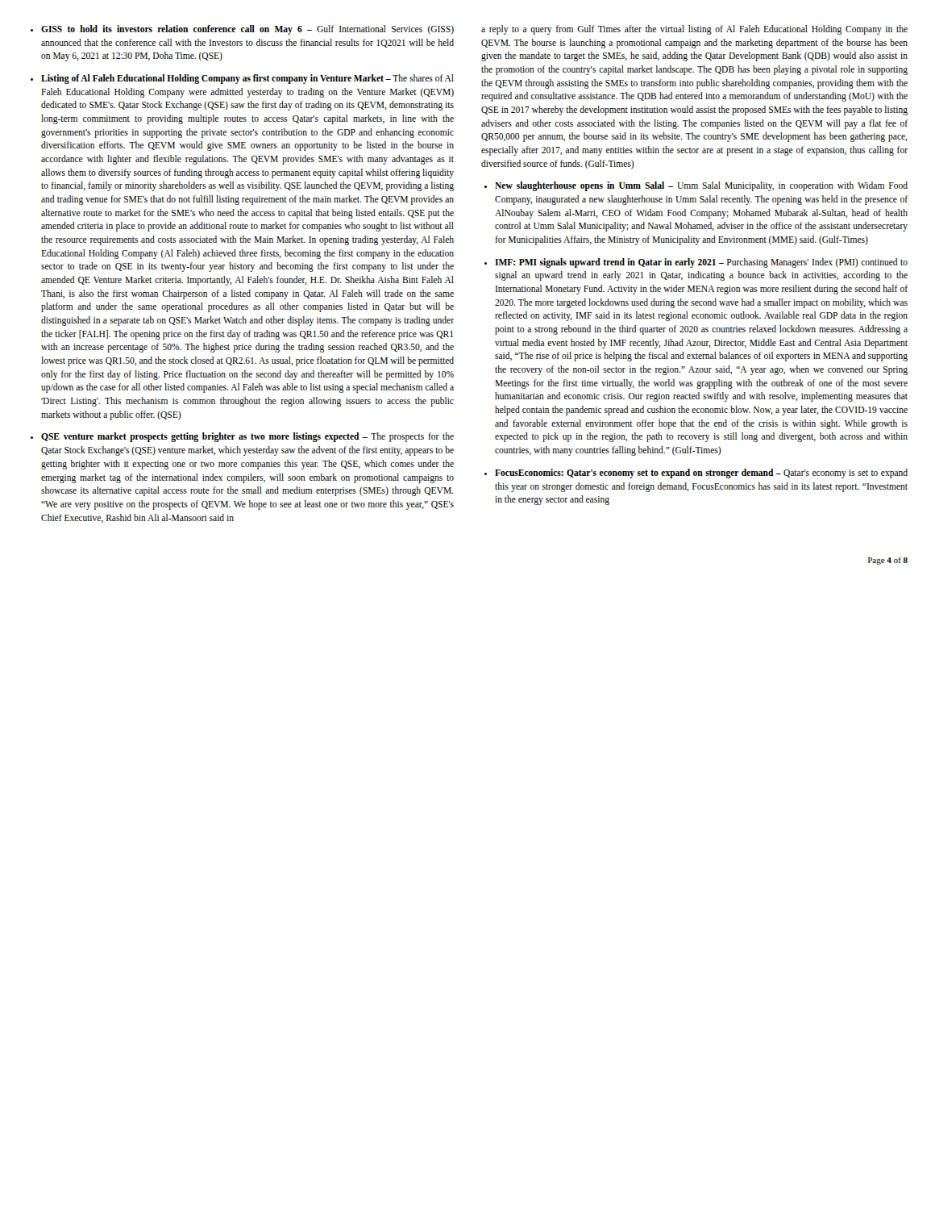GISS to hold its investors relation conference call on May 6 – Gulf International Services (GISS) announced that the conference call with the Investors to discuss the financial results for 1Q2021 will be held on May 6, 2021 at 12:30 PM, Doha Time. (QSE)
Listing of Al Faleh Educational Holding Company as first company in Venture Market – The shares of Al Faleh Educational Holding Company were admitted yesterday to trading on the Venture Market (QEVM) dedicated to SME's. Qatar Stock Exchange (QSE) saw the first day of trading on its QEVM, demonstrating its long-term commitment to providing multiple routes to access Qatar's capital markets, in line with the government's priorities in supporting the private sector's contribution to the GDP and enhancing economic diversification efforts. The QEVM would give SME owners an opportunity to be listed in the bourse in accordance with lighter and flexible regulations. The QEVM provides SME's with many advantages as it allows them to diversify sources of funding through access to permanent equity capital whilst offering liquidity to financial, family or minority shareholders as well as visibility. QSE launched the QEVM, providing a listing and trading venue for SME's that do not fulfill listing requirement of the main market. The QEVM provides an alternative route to market for the SME's who need the access to capital that being listed entails. QSE put the amended criteria in place to provide an additional route to market for companies who sought to list without all the resource requirements and costs associated with the Main Market. In opening trading yesterday, Al Faleh Educational Holding Company (Al Faleh) achieved three firsts, becoming the first company in the education sector to trade on QSE in its twenty-four year history and becoming the first company to list under the amended QE Venture Market criteria. Importantly, Al Faleh's founder, H.E. Dr. Sheikha Aisha Bint Faleh Al Thani, is also the first woman Chairperson of a listed company in Qatar. Al Faleh will trade on the same platform and under the same operational procedures as all other companies listed in Qatar but will be distinguished in a separate tab on QSE's Market Watch and other display items. The company is trading under the ticker [FALH]. The opening price on the first day of trading was QR1.50 and the reference price was QR1 with an increase percentage of 50%. The highest price during the trading session reached QR3.50, and the lowest price was QR1.50, and the stock closed at QR2.61. As usual, price floatation for QLM will be permitted only for the first day of listing. Price fluctuation on the second day and thereafter will be permitted by 10% up/down as the case for all other listed companies. Al Faleh was able to list using a special mechanism called a 'Direct Listing'. This mechanism is common throughout the region allowing issuers to access the public markets without a public offer. (QSE)
QSE venture market prospects getting brighter as two more listings expected – The prospects for the Qatar Stock Exchange's (QSE) venture market, which yesterday saw the advent of the first entity, appears to be getting brighter with it expecting one or two more companies this year. The QSE, which comes under the emerging market tag of the international index compilers, will soon embark on promotional campaigns to showcase its alternative capital access route for the small and medium enterprises (SMEs) through QEVM. “We are very positive on the prospects of QEVM. We hope to see at least one or two more this year,” QSE's Chief Executive, Rashid bin Ali al-Mansoori said in
a reply to a query from Gulf Times after the virtual listing of Al Faleh Educational Holding Company in the QEVM. The bourse is launching a promotional campaign and the marketing department of the bourse has been given the mandate to target the SMEs, he said, adding the Qatar Development Bank (QDB) would also assist in the promotion of the country's capital market landscape. The QDB has been playing a pivotal role in supporting the QEVM through assisting the SMEs to transform into public shareholding companies, providing them with the required and consultative assistance. The QDB had entered into a memorandum of understanding (MoU) with the QSE in 2017 whereby the development institution would assist the proposed SMEs with the fees payable to listing advisers and other costs associated with the listing. The companies listed on the QEVM will pay a flat fee of QR50,000 per annum, the bourse said in its website. The country's SME development has been gathering pace, especially after 2017, and many entities within the sector are at present in a stage of expansion, thus calling for diversified source of funds. (Gulf-Times)
New slaughterhouse opens in Umm Salal – Umm Salal Municipality, in cooperation with Widam Food Company, inaugurated a new slaughterhouse in Umm Salal recently. The opening was held in the presence of AlNoubay Salem al-Marri, CEO of Widam Food Company; Mohamed Mubarak al-Sultan, head of health control at Umm Salal Municipality; and Nawal Mohamed, adviser in the office of the assistant undersecretary for Municipalities Affairs, the Ministry of Municipality and Environment (MME) said. (Gulf-Times)
IMF: PMI signals upward trend in Qatar in early 2021 – Purchasing Managers' Index (PMI) continued to signal an upward trend in early 2021 in Qatar, indicating a bounce back in activities, according to the International Monetary Fund. Activity in the wider MENA region was more resilient during the second half of 2020. The more targeted lockdowns used during the second wave had a smaller impact on mobility, which was reflected on activity, IMF said in its latest regional economic outlook. Available real GDP data in the region point to a strong rebound in the third quarter of 2020 as countries relaxed lockdown measures. Addressing a virtual media event hosted by IMF recently, Jihad Azour, Director, Middle East and Central Asia Department said, “The rise of oil price is helping the fiscal and external balances of oil exporters in MENA and supporting the recovery of the non-oil sector in the region.” Azour said, “A year ago, when we convened our Spring Meetings for the first time virtually, the world was grappling with the outbreak of one of the most severe humanitarian and economic crisis. Our region reacted swiftly and with resolve, implementing measures that helped contain the pandemic spread and cushion the economic blow. Now, a year later, the COVID-19 vaccine and favorable external environment offer hope that the end of the crisis is within sight. While growth is expected to pick up in the region, the path to recovery is still long and divergent, both across and within countries, with many countries falling behind.” (Gulf-Times)
FocusEconomics: Qatar's economy set to expand on stronger demand – Qatar's economy is set to expand this year on stronger domestic and foreign demand, FocusEconomics has said in its latest report. “Investment in the energy sector and easing
Page 4 of 8